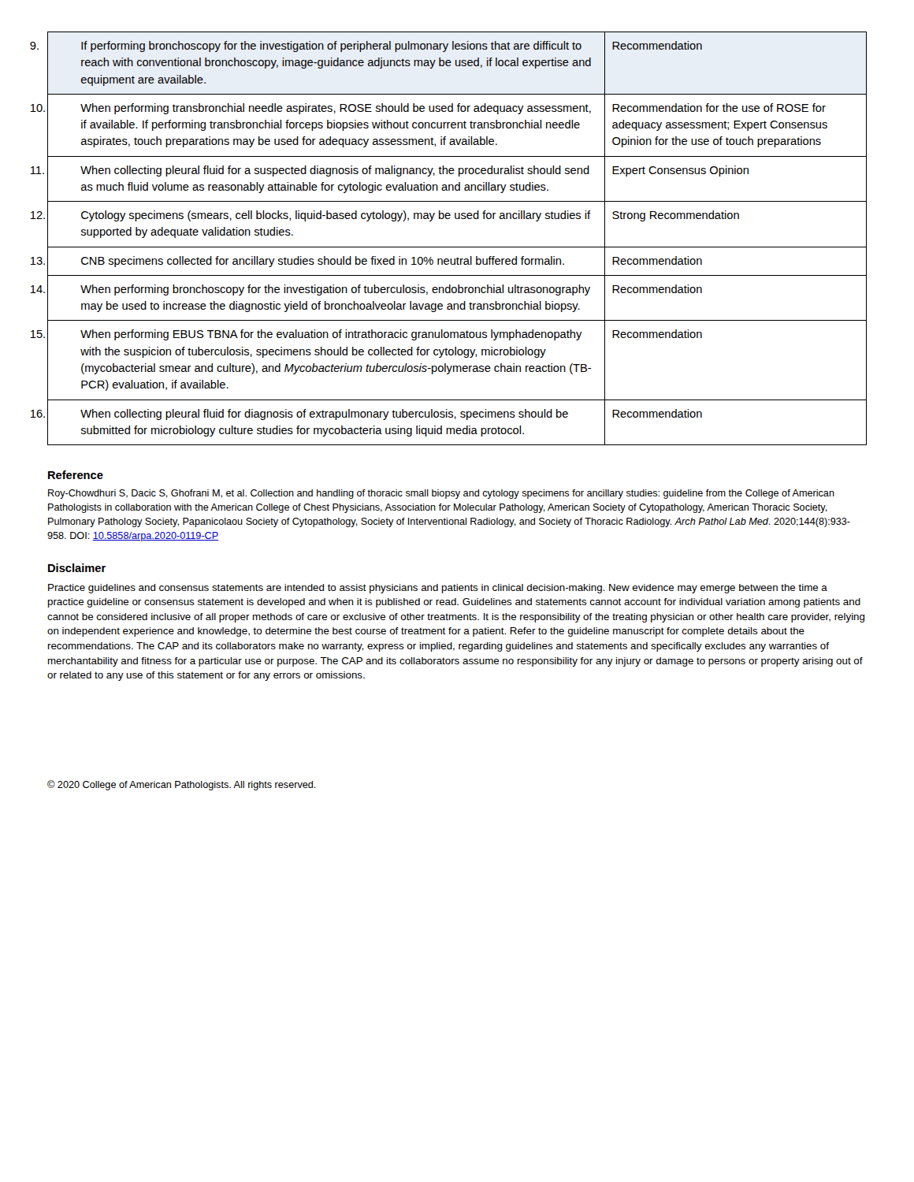| 9. If performing bronchoscopy for the investigation of peripheral pulmonary lesions that are difficult to reach with conventional bronchoscopy, image-guidance adjuncts may be used, if local expertise and equipment are available. | Recommendation |
| 10. When performing transbronchial needle aspirates, ROSE should be used for adequacy assessment, if available. If performing transbronchial forceps biopsies without concurrent transbronchial needle aspirates, touch preparations may be used for adequacy assessment, if available. | Recommendation for the use of ROSE for adequacy assessment; Expert Consensus Opinion for the use of touch preparations |
| 11. When collecting pleural fluid for a suspected diagnosis of malignancy, the proceduralist should send as much fluid volume as reasonably attainable for cytologic evaluation and ancillary studies. | Expert Consensus Opinion |
| 12. Cytology specimens (smears, cell blocks, liquid-based cytology), may be used for ancillary studies if supported by adequate validation studies. | Strong Recommendation |
| 13. CNB specimens collected for ancillary studies should be fixed in 10% neutral buffered formalin. | Recommendation |
| 14. When performing bronchoscopy for the investigation of tuberculosis, endobronchial ultrasonography may be used to increase the diagnostic yield of bronchoalveolar lavage and transbronchial biopsy. | Recommendation |
| 15. When performing EBUS TBNA for the evaluation of intrathoracic granulomatous lymphadenopathy with the suspicion of tuberculosis, specimens should be collected for cytology, microbiology (mycobacterial smear and culture), and Mycobacterium tuberculosis -polymerase chain reaction (TB-PCR) evaluation, if available. | Recommendation |
| 16. When collecting pleural fluid for diagnosis of extrapulmonary tuberculosis, specimens should be submitted for microbiology culture studies for mycobacteria using liquid media protocol. | Recommendation |
Reference
Roy-Chowdhuri S, Dacic S, Ghofrani M, et al. Collection and handling of thoracic small biopsy and cytology specimens for ancillary studies: guideline from the College of American Pathologists in collaboration with the American College of Chest Physicians, Association for Molecular Pathology, American Society of Cytopathology, American Thoracic Society, Pulmonary Pathology Society, Papanicolaou Society of Cytopathology, Society of Interventional Radiology, and Society of Thoracic Radiology. Arch Pathol Lab Med. 2020;144(8):933-958. DOI: 10.5858/arpa.2020-0119-CP
Disclaimer
Practice guidelines and consensus statements are intended to assist physicians and patients in clinical decision-making. New evidence may emerge between the time a practice guideline or consensus statement is developed and when it is published or read. Guidelines and statements cannot account for individual variation among patients and cannot be considered inclusive of all proper methods of care or exclusive of other treatments. It is the responsibility of the treating physician or other health care provider, relying on independent experience and knowledge, to determine the best course of treatment for a patient. Refer to the guideline manuscript for complete details about the recommendations. The CAP and its collaborators make no warranty, express or implied, regarding guidelines and statements and specifically excludes any warranties of merchantability and fitness for a particular use or purpose. The CAP and its collaborators assume no responsibility for any injury or damage to persons or property arising out of or related to any use of this statement or for any errors or omissions.
© 2020 College of American Pathologists. All rights reserved.